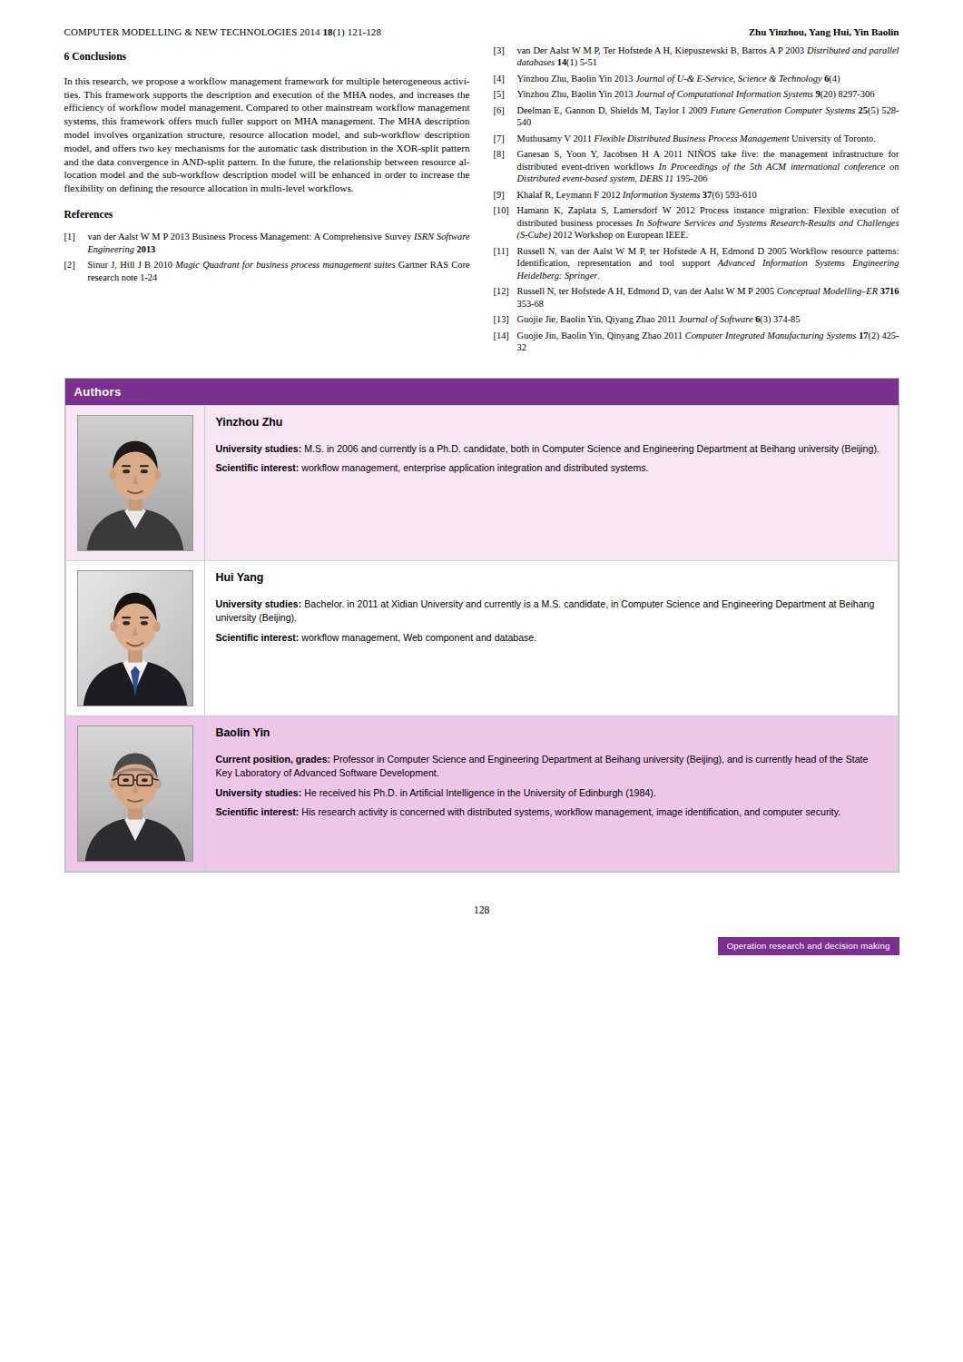COMPUTER MODELLING & NEW TECHNOLOGIES 2014 18(1) 121-128
Zhu Yinzhou, Yang Hui, Yin Baolin
6 Conclusions
In this research, we propose a workflow management framework for multiple heterogeneous activities. This framework supports the description and execution of the MHA nodes, and increases the efficiency of workflow model management. Compared to other mainstream workflow management systems, this framework offers much fuller support on MHA management. The MHA description model involves organization structure, resource allocation model, and sub-workflow description model, and offers two key mechanisms for the automatic task distribution in the XOR-split pattern and the data convergence in AND-split pattern. In the future, the relationship between resource allocation model and the sub-workflow description model will be enhanced in order to increase the flexibility on defining the resource allocation in multi-level workflows.
References
[1] van der Aalst W M P 2013 Business Process Management: A Comprehensive Survey ISRN Software Engineering 2013
[2] Sinur J, Hill J B 2010 Magic Quadrant for business process management suites Gartner RAS Core research note 1-24
[3] van Der Aalst W M P, Ter Hofstede A H, Kiepuszewski B, Barros A P 2003 Distributed and parallel databases 14(1) 5-51
[4] Yinzhou Zhu, Baolin Yin 2013 Journal of U-& E-Service, Science & Technology 6(4)
[5] Yinzhou Zhu, Baolin Yin 2013 Journal of Computational Information Systems 9(20) 8297-306
[6] Deelman E, Gannon D, Shields M, Taylor I 2009 Future Generation Computer Systems 25(5) 528-540
[7] Muthusamy V 2011 Flexible Distributed Business Process Management University of Toronto.
[8] Ganesan S, Yoon Y, Jacobsen H A 2011 NIÑOS take five: the management infrastructure for distributed event-driven workflows In Proceedings of the 5th ACM international conference on Distributed event-based system, DEBS 11 195-206
[9] Khalaf R, Leymann F 2012 Information Systems 37(6) 593-610
[10] Hamann K, Zaplata S, Lamersdorf W 2012 Process instance migration: Flexible execution of distributed business processes In Software Services and Systems Research-Results and Challenges (S-Cube) 2012 Workshop on European IEEE.
[11] Russell N, van der Aalst W M P, ter Hofstede A H, Edmond D 2005 Workflow resource patterns: Identification, representation and tool support Advanced Information Systems Engineering Heidelberg: Springer.
[12] Russell N, ter Hofstede A H, Edmond D, van der Aalst W M P 2005 Conceptual Modelling–ER 3716 353-68
[13] Guojie Jie, Baolin Yin, Qiyang Zhao 2011 Journal of Software 6(3) 374-85
[14] Guojie Jin, Baolin Yin, Qinyang Zhao 2011 Computer Integrated Manufacturing Systems 17(2) 425-32
Authors
| | Yinzhou Zhu University studies: M.S. in 2006 and currently is a Ph.D. candidate, both in Computer Science and Engineering Department at Beihang university (Beijing). Scientific interest: workflow management, enterprise application integration and distributed systems. |
| | Hui Yang University studies: Bachelor. in 2011 at Xidian University and currently is a M.S. candidate, in Computer Science and Engineering Department at Beihang university (Beijing). Scientific interest: workflow management, Web component and database. |
| | Baolin Yin Current position, grades: Professor in Computer Science and Engineering Department at Beihang university (Beijing), and is currently head of the State Key Laboratory of Advanced Software Development. University studies: He received his Ph.D. in Artificial Intelligence in the University of Edinburgh (1984). Scientific interest: His research activity is concerned with distributed systems, workflow management, image identification, and computer security. |
128
Operation research and decision making